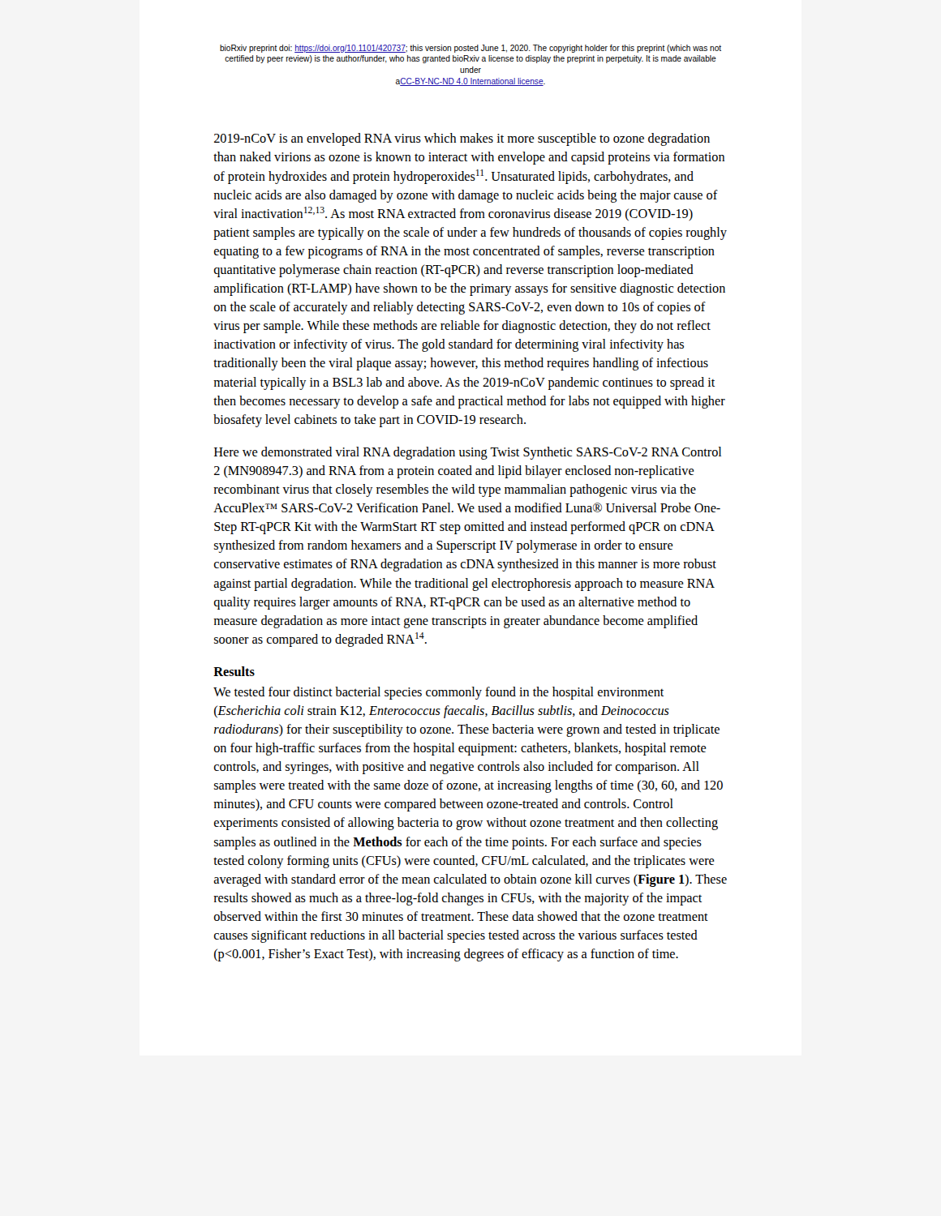bioRxiv preprint doi: https://doi.org/10.1101/420737; this version posted June 1, 2020. The copyright holder for this preprint (which was not
certified by peer review) is the author/funder, who has granted bioRxiv a license to display the preprint in perpetuity. It is made available under
aCC-BY-NC-ND 4.0 International license.
2019-nCoV is an enveloped RNA virus which makes it more susceptible to ozone degradation than naked virions as ozone is known to interact with envelope and capsid proteins via formation of protein hydroxides and protein hydroperoxides11. Unsaturated lipids, carbohydrates, and nucleic acids are also damaged by ozone with damage to nucleic acids being the major cause of viral inactivation12,13. As most RNA extracted from coronavirus disease 2019 (COVID-19) patient samples are typically on the scale of under a few hundreds of thousands of copies roughly equating to a few picograms of RNA in the most concentrated of samples, reverse transcription quantitative polymerase chain reaction (RT-qPCR) and reverse transcription loop-mediated amplification (RT-LAMP) have shown to be the primary assays for sensitive diagnostic detection on the scale of accurately and reliably detecting SARS-CoV-2, even down to 10s of copies of virus per sample. While these methods are reliable for diagnostic detection, they do not reflect inactivation or infectivity of virus. The gold standard for determining viral infectivity has traditionally been the viral plaque assay; however, this method requires handling of infectious material typically in a BSL3 lab and above. As the 2019-nCoV pandemic continues to spread it then becomes necessary to develop a safe and practical method for labs not equipped with higher biosafety level cabinets to take part in COVID-19 research.
Here we demonstrated viral RNA degradation using Twist Synthetic SARS-CoV-2 RNA Control 2 (MN908947.3) and RNA from a protein coated and lipid bilayer enclosed non-replicative recombinant virus that closely resembles the wild type mammalian pathogenic virus via the AccuPlex™ SARS-CoV-2 Verification Panel. We used a modified Luna® Universal Probe One-Step RT-qPCR Kit with the WarmStart RT step omitted and instead performed qPCR on cDNA synthesized from random hexamers and a Superscript IV polymerase in order to ensure conservative estimates of RNA degradation as cDNA synthesized in this manner is more robust against partial degradation. While the traditional gel electrophoresis approach to measure RNA quality requires larger amounts of RNA, RT-qPCR can be used as an alternative method to measure degradation as more intact gene transcripts in greater abundance become amplified sooner as compared to degraded RNA14.
Results
We tested four distinct bacterial species commonly found in the hospital environment (Escherichia coli strain K12, Enterococcus faecalis, Bacillus subtlis, and Deinococcus radiodurans) for their susceptibility to ozone. These bacteria were grown and tested in triplicate on four high-traffic surfaces from the hospital equipment: catheters, blankets, hospital remote controls, and syringes, with positive and negative controls also included for comparison. All samples were treated with the same doze of ozone, at increasing lengths of time (30, 60, and 120 minutes), and CFU counts were compared between ozone-treated and controls. Control experiments consisted of allowing bacteria to grow without ozone treatment and then collecting samples as outlined in the Methods for each of the time points. For each surface and species tested colony forming units (CFUs) were counted, CFU/mL calculated, and the triplicates were averaged with standard error of the mean calculated to obtain ozone kill curves (Figure 1). These results showed as much as a three-log-fold changes in CFUs, with the majority of the impact observed within the first 30 minutes of treatment. These data showed that the ozone treatment causes significant reductions in all bacterial species tested across the various surfaces tested (p<0.001, Fisher’s Exact Test), with increasing degrees of efficacy as a function of time.